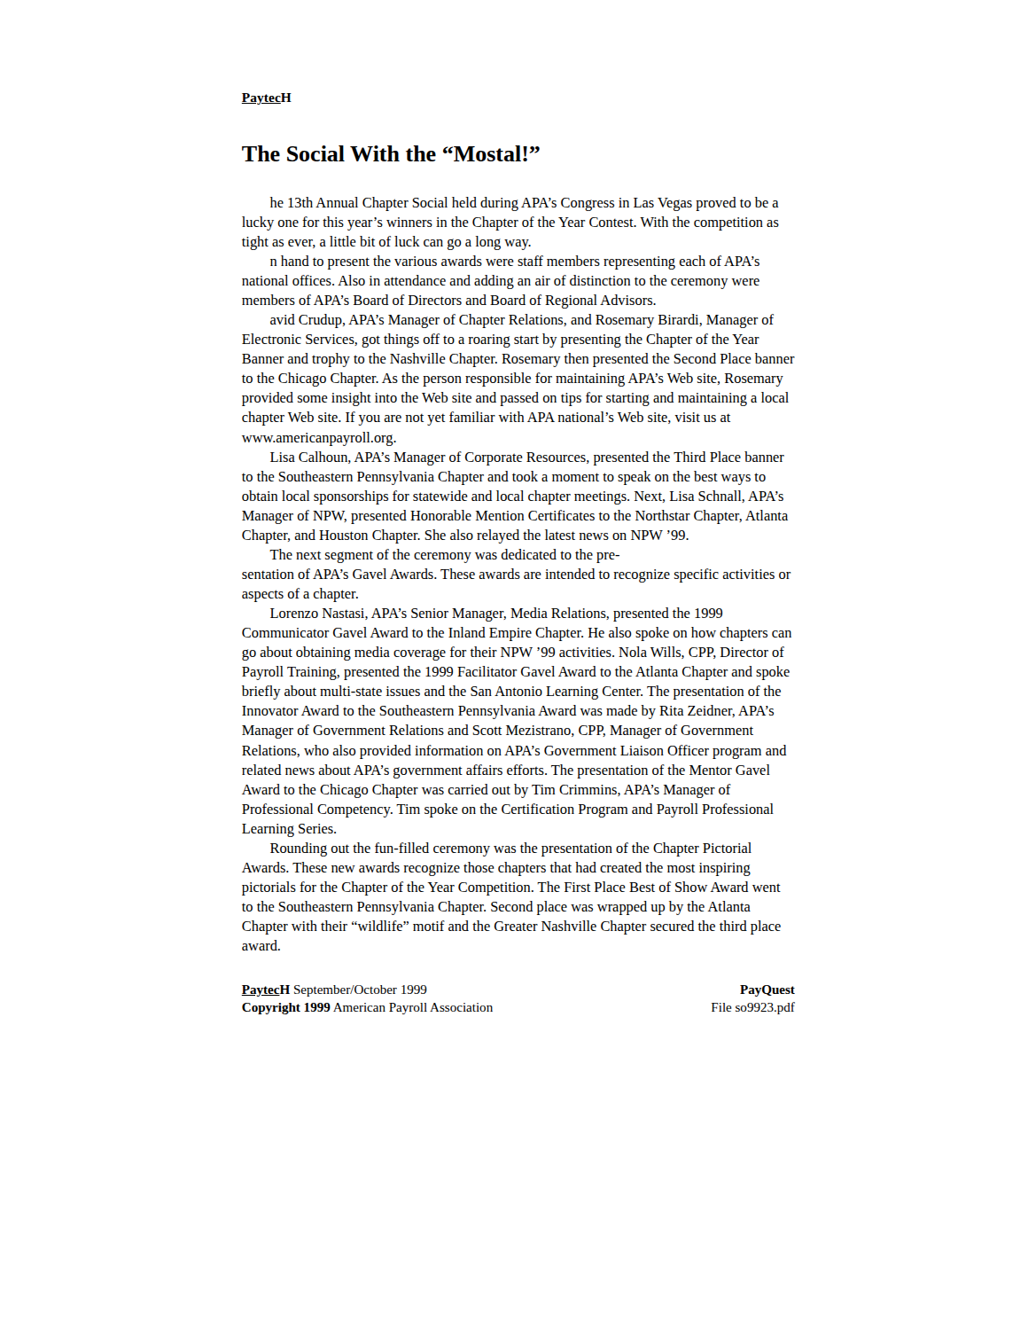Paytec H
The Social With the “Mostal!”
he 13th Annual Chapter Social held during APA’s Congress in Las Vegas proved to be a lucky one for this year’s winners in the Chapter of the Year Contest. With the competition as tight as ever, a little bit of luck can go a long way.
n hand to present the various awards were staff members representing each of APA’s national offices. Also in attendance and adding an air of distinction to the ceremony were members of APA’s Board of Directors and Board of Regional Advisors.
avid Crudup, APA’s Manager of Chapter Relations, and Rosemary Birardi, Manager of Electronic Services, got things off to a roaring start by presenting the Chapter of the Year Banner and trophy to the Nashville Chapter. Rosemary then presented the Second Place banner to the Chicago Chapter. As the person responsible for maintaining APA’s Web site, Rosemary provided some insight into the Web site and passed on tips for starting and maintaining a local chapter Web site. If you are not yet familiar with APA national’s Web site, visit us at www.americanpayroll.org.
Lisa Calhoun, APA’s Manager of Corporate Resources, presented the Third Place banner to the Southeastern Pennsylvania Chapter and took a moment to speak on the best ways to obtain local sponsorships for statewide and local chapter meetings. Next, Lisa Schnall, APA’s Manager of NPW, presented Honorable Mention Certificates to the Northstar Chapter, Atlanta Chapter, and Houston Chapter. She also relayed the latest news on NPW ’99.
The next segment of the ceremony was dedicated to the pre-
sentation of APA’s Gavel Awards. These awards are intended to recognize specific activities or aspects of a chapter.
Lorenzo Nastasi, APA’s Senior Manager, Media Relations, presented the 1999 Communicator Gavel Award to the Inland Empire Chapter. He also spoke on how chapters can go about obtaining media coverage for their NPW ’99 activities. Nola Wills, CPP, Director of Payroll Training, presented the 1999 Facilitator Gavel Award to the Atlanta Chapter and spoke briefly about multi-state issues and the San Antonio Learning Center. The presentation of the Innovator Award to the Southeastern Pennsylvania Award was made by Rita Zeidner, APA’s Manager of Government Relations and Scott Mezistrano, CPP, Manager of Government Relations, who also provided information on APA’s Government Liaison Officer program and related news about APA’s government affairs efforts. The presentation of the Mentor Gavel Award to the Chicago Chapter was carried out by Tim Crimmins, APA’s Manager of Professional Competency. Tim spoke on the Certification Program and Payroll Professional Learning Series.
Rounding out the fun-filled ceremony was the presentation of the Chapter Pictorial Awards. These new awards recognize those chapters that had created the most inspiring pictorials for the Chapter of the Year Competition. The First Place Best of Show Award went to the Southeastern Pennsylvania Chapter. Second place was wrapped up by the Atlanta Chapter with their “wildlife” motif and the Greater Nashville Chapter secured the third place award.
| Paytec H September/October 1999 | PayQuest |
| Copyright 1999 American Payroll Association | File so9923.pdf |